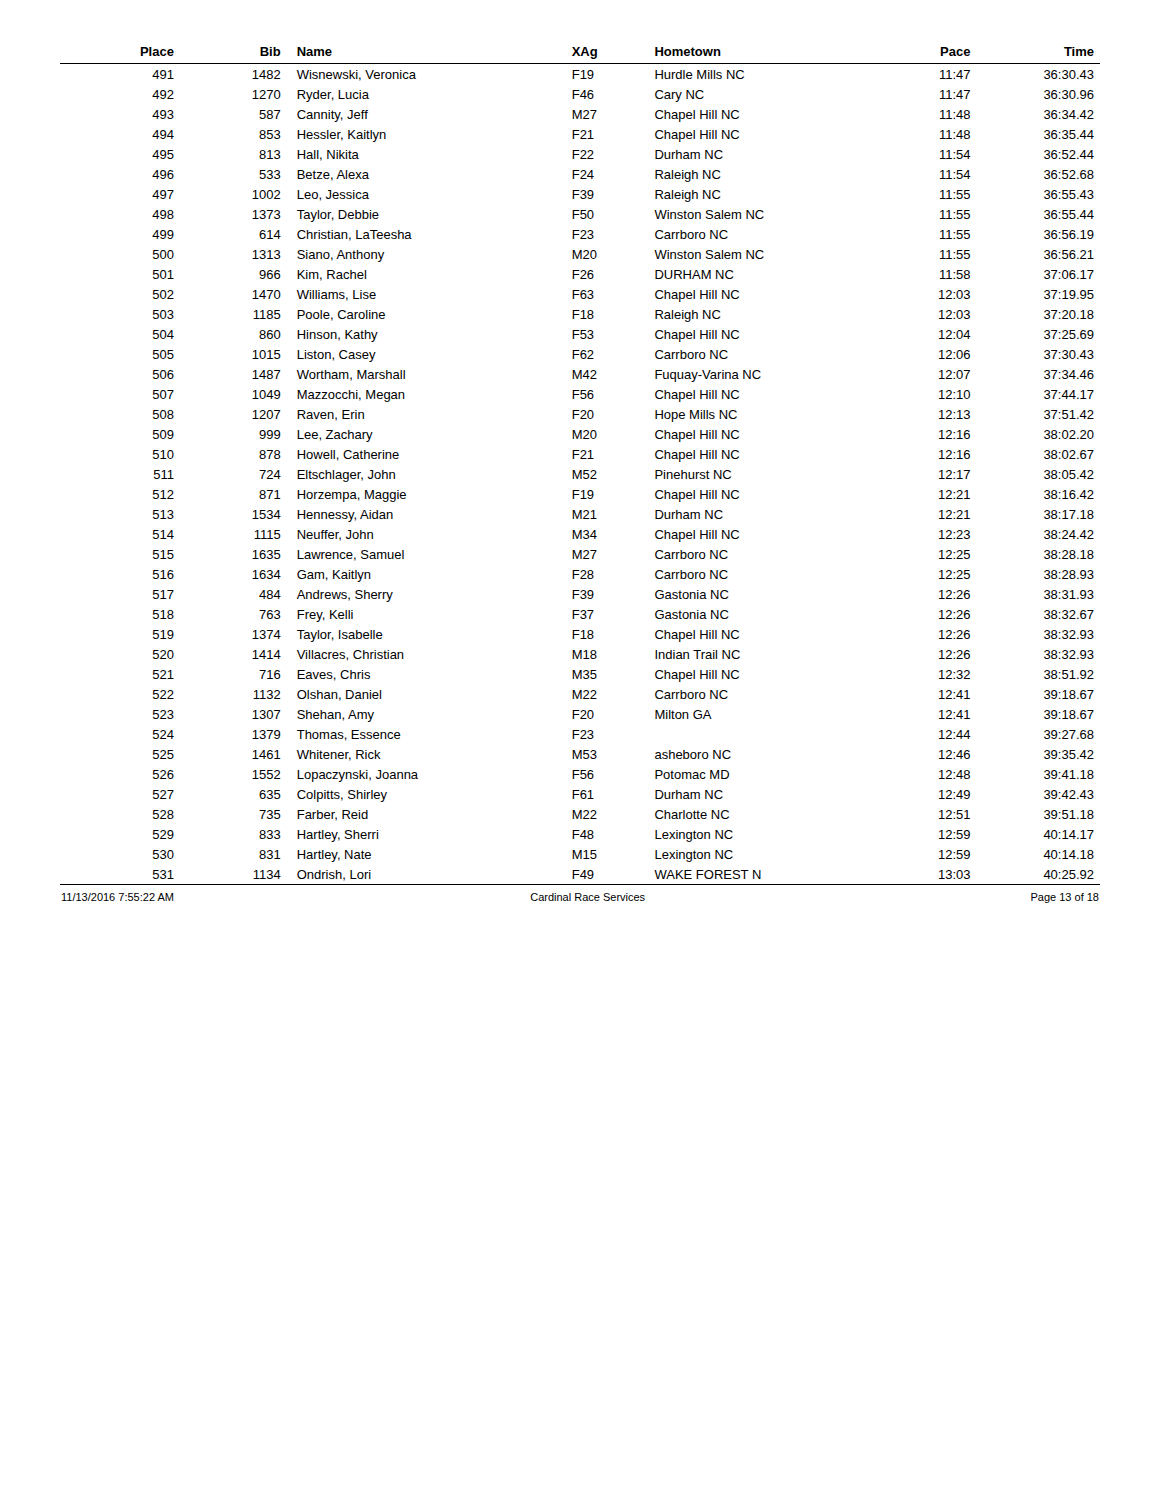| Place | Bib | Name | XAg | Hometown | Pace | Time |
| --- | --- | --- | --- | --- | --- | --- |
| 491 | 1482 | Wisnewski, Veronica | F19 | Hurdle Mills NC | 11:47 | 36:30.43 |
| 492 | 1270 | Ryder, Lucia | F46 | Cary NC | 11:47 | 36:30.96 |
| 493 | 587 | Cannity, Jeff | M27 | Chapel Hill NC | 11:48 | 36:34.42 |
| 494 | 853 | Hessler, Kaitlyn | F21 | Chapel Hill NC | 11:48 | 36:35.44 |
| 495 | 813 | Hall, Nikita | F22 | Durham NC | 11:54 | 36:52.44 |
| 496 | 533 | Betze, Alexa | F24 | Raleigh NC | 11:54 | 36:52.68 |
| 497 | 1002 | Leo, Jessica | F39 | Raleigh NC | 11:55 | 36:55.43 |
| 498 | 1373 | Taylor, Debbie | F50 | Winston Salem NC | 11:55 | 36:55.44 |
| 499 | 614 | Christian, LaTeesha | F23 | Carrboro NC | 11:55 | 36:56.19 |
| 500 | 1313 | Siano, Anthony | M20 | Winston Salem NC | 11:55 | 36:56.21 |
| 501 | 966 | Kim, Rachel | F26 | DURHAM NC | 11:58 | 37:06.17 |
| 502 | 1470 | Williams, Lise | F63 | Chapel Hill NC | 12:03 | 37:19.95 |
| 503 | 1185 | Poole, Caroline | F18 | Raleigh NC | 12:03 | 37:20.18 |
| 504 | 860 | Hinson, Kathy | F53 | Chapel Hill NC | 12:04 | 37:25.69 |
| 505 | 1015 | Liston, Casey | F62 | Carrboro NC | 12:06 | 37:30.43 |
| 506 | 1487 | Wortham, Marshall | M42 | Fuquay-Varina NC | 12:07 | 37:34.46 |
| 507 | 1049 | Mazzocchi, Megan | F56 | Chapel Hill NC | 12:10 | 37:44.17 |
| 508 | 1207 | Raven, Erin | F20 | Hope Mills NC | 12:13 | 37:51.42 |
| 509 | 999 | Lee, Zachary | M20 | Chapel Hill NC | 12:16 | 38:02.20 |
| 510 | 878 | Howell, Catherine | F21 | Chapel Hill NC | 12:16 | 38:02.67 |
| 511 | 724 | Eltschlager, John | M52 | Pinehurst NC | 12:17 | 38:05.42 |
| 512 | 871 | Horzempa, Maggie | F19 | Chapel Hill NC | 12:21 | 38:16.42 |
| 513 | 1534 | Hennessy, Aidan | M21 | Durham NC | 12:21 | 38:17.18 |
| 514 | 1115 | Neuffer, John | M34 | Chapel Hill NC | 12:23 | 38:24.42 |
| 515 | 1635 | Lawrence, Samuel | M27 | Carrboro NC | 12:25 | 38:28.18 |
| 516 | 1634 | Gam, Kaitlyn | F28 | Carrboro NC | 12:25 | 38:28.93 |
| 517 | 484 | Andrews, Sherry | F39 | Gastonia NC | 12:26 | 38:31.93 |
| 518 | 763 | Frey, Kelli | F37 | Gastonia NC | 12:26 | 38:32.67 |
| 519 | 1374 | Taylor, Isabelle | F18 | Chapel Hill NC | 12:26 | 38:32.93 |
| 520 | 1414 | Villacres, Christian | M18 | Indian Trail NC | 12:26 | 38:32.93 |
| 521 | 716 | Eaves, Chris | M35 | Chapel Hill NC | 12:32 | 38:51.92 |
| 522 | 1132 | Olshan, Daniel | M22 | Carrboro NC | 12:41 | 39:18.67 |
| 523 | 1307 | Shehan, Amy | F20 | Milton GA | 12:41 | 39:18.67 |
| 524 | 1379 | Thomas, Essence | F23 | | 12:44 | 39:27.68 |
| 525 | 1461 | Whitener, Rick | M53 | asheboro NC | 12:46 | 39:35.42 |
| 526 | 1552 | Lopaczynski, Joanna | F56 | Potomac MD | 12:48 | 39:41.18 |
| 527 | 635 | Colpitts, Shirley | F61 | Durham NC | 12:49 | 39:42.43 |
| 528 | 735 | Farber, Reid | M22 | Charlotte NC | 12:51 | 39:51.18 |
| 529 | 833 | Hartley, Sherri | F48 | Lexington NC | 12:59 | 40:14.17 |
| 530 | 831 | Hartley, Nate | M15 | Lexington NC | 12:59 | 40:14.18 |
| 531 | 1134 | Ondrish, Lori | F49 | WAKE FOREST N | 13:03 | 40:25.92 |
| 11/13/2016 7:55:22 AM | Cardinal Race Services | Page 13 of 18 |